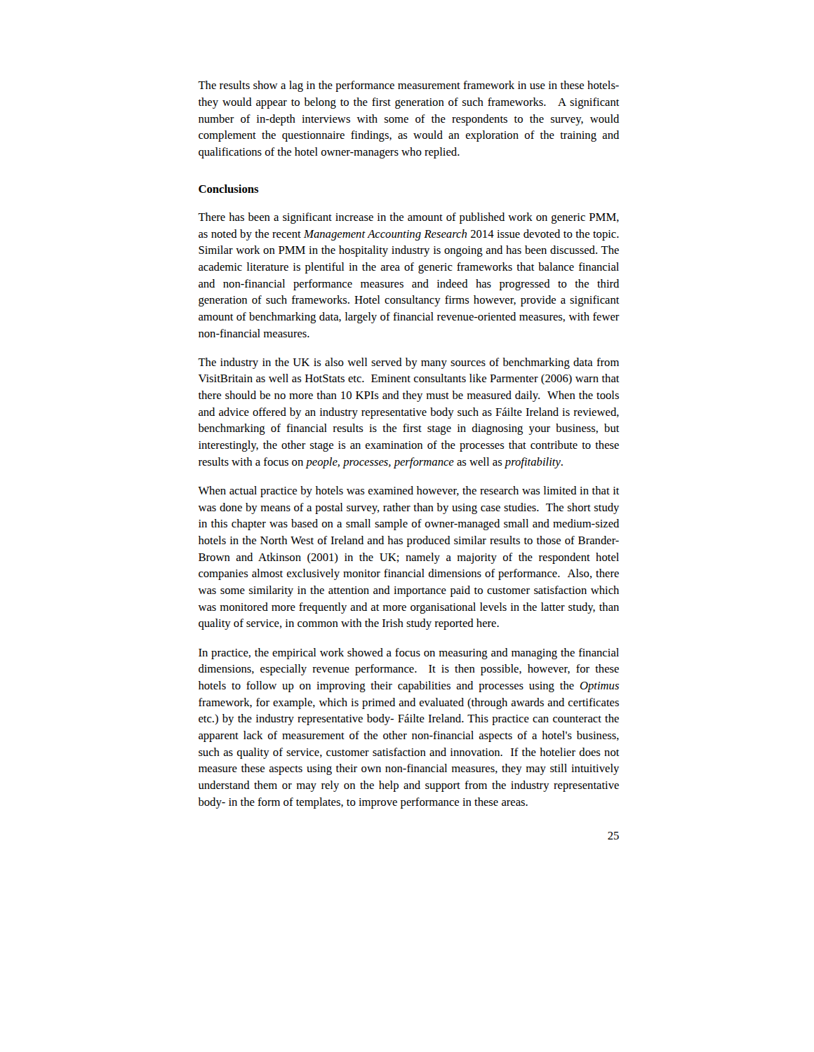The results show a lag in the performance measurement framework in use in these hotels- they would appear to belong to the first generation of such frameworks. A significant number of in-depth interviews with some of the respondents to the survey, would complement the questionnaire findings, as would an exploration of the training and qualifications of the hotel owner-managers who replied.
Conclusions
There has been a significant increase in the amount of published work on generic PMM, as noted by the recent Management Accounting Research 2014 issue devoted to the topic. Similar work on PMM in the hospitality industry is ongoing and has been discussed. The academic literature is plentiful in the area of generic frameworks that balance financial and non-financial performance measures and indeed has progressed to the third generation of such frameworks. Hotel consultancy firms however, provide a significant amount of benchmarking data, largely of financial revenue-oriented measures, with fewer non-financial measures.
The industry in the UK is also well served by many sources of benchmarking data from VisitBritain as well as HotStats etc. Eminent consultants like Parmenter (2006) warn that there should be no more than 10 KPIs and they must be measured daily. When the tools and advice offered by an industry representative body such as Fáilte Ireland is reviewed, benchmarking of financial results is the first stage in diagnosing your business, but interestingly, the other stage is an examination of the processes that contribute to these results with a focus on people, processes, performance as well as profitability.
When actual practice by hotels was examined however, the research was limited in that it was done by means of a postal survey, rather than by using case studies. The short study in this chapter was based on a small sample of owner-managed small and medium-sized hotels in the North West of Ireland and has produced similar results to those of Brander-Brown and Atkinson (2001) in the UK; namely a majority of the respondent hotel companies almost exclusively monitor financial dimensions of performance. Also, there was some similarity in the attention and importance paid to customer satisfaction which was monitored more frequently and at more organisational levels in the latter study, than quality of service, in common with the Irish study reported here.
In practice, the empirical work showed a focus on measuring and managing the financial dimensions, especially revenue performance. It is then possible, however, for these hotels to follow up on improving their capabilities and processes using the Optimus framework, for example, which is primed and evaluated (through awards and certificates etc.) by the industry representative body- Fáilte Ireland. This practice can counteract the apparent lack of measurement of the other non-financial aspects of a hotel's business, such as quality of service, customer satisfaction and innovation. If the hotelier does not measure these aspects using their own non-financial measures, they may still intuitively understand them or may rely on the help and support from the industry representative body- in the form of templates, to improve performance in these areas.
25